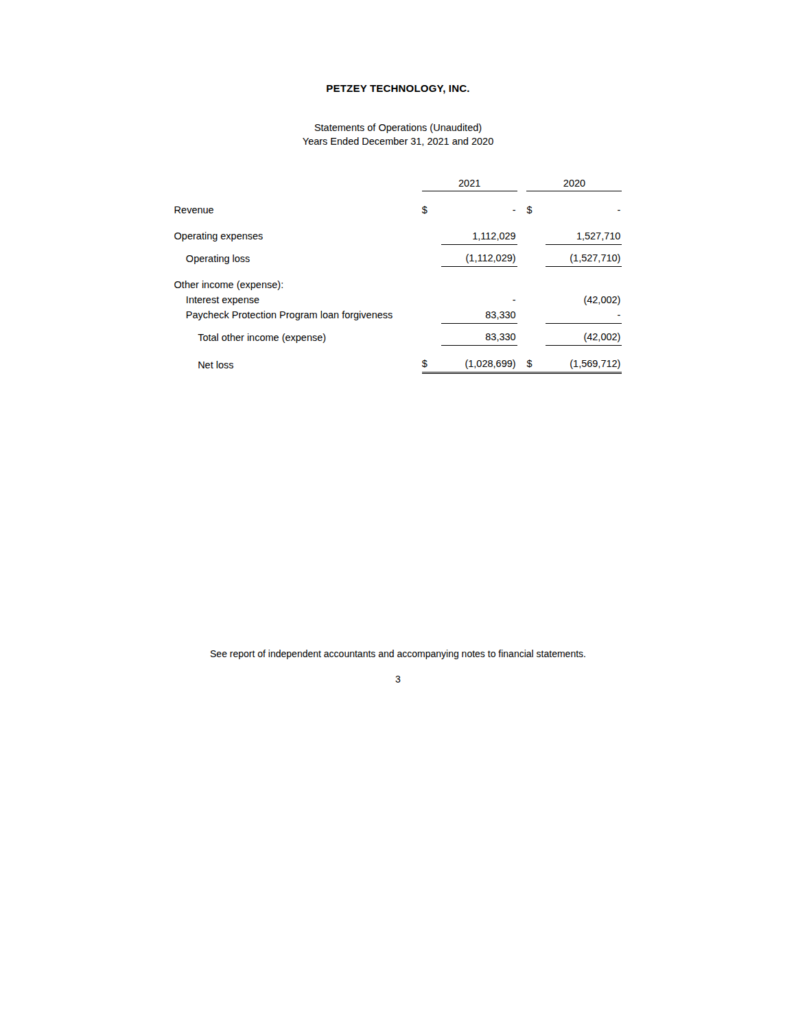PETZEY TECHNOLOGY, INC.
Statements of Operations (Unaudited)
Years Ended December 31, 2021 and 2020
| | 2021 | | 2020 |
| Revenue | $ | - | | $ | - |
| Operating expenses | | 1,112,029 | | | 1,527,710 |
| Operating loss | | (1,112,029) | | | (1,527,710) |
| Other income (expense): | | | | | |
| Interest expense | | - | | | (42,002) |
| Paycheck Protection Program loan forgiveness | | 83,330 | | | - |
| Total other income (expense) | | 83,330 | | | (42,002) |
| Net loss | $ | (1,028,699) | | $ | (1,569,712) |
See report of independent accountants and accompanying notes to financial statements.
3